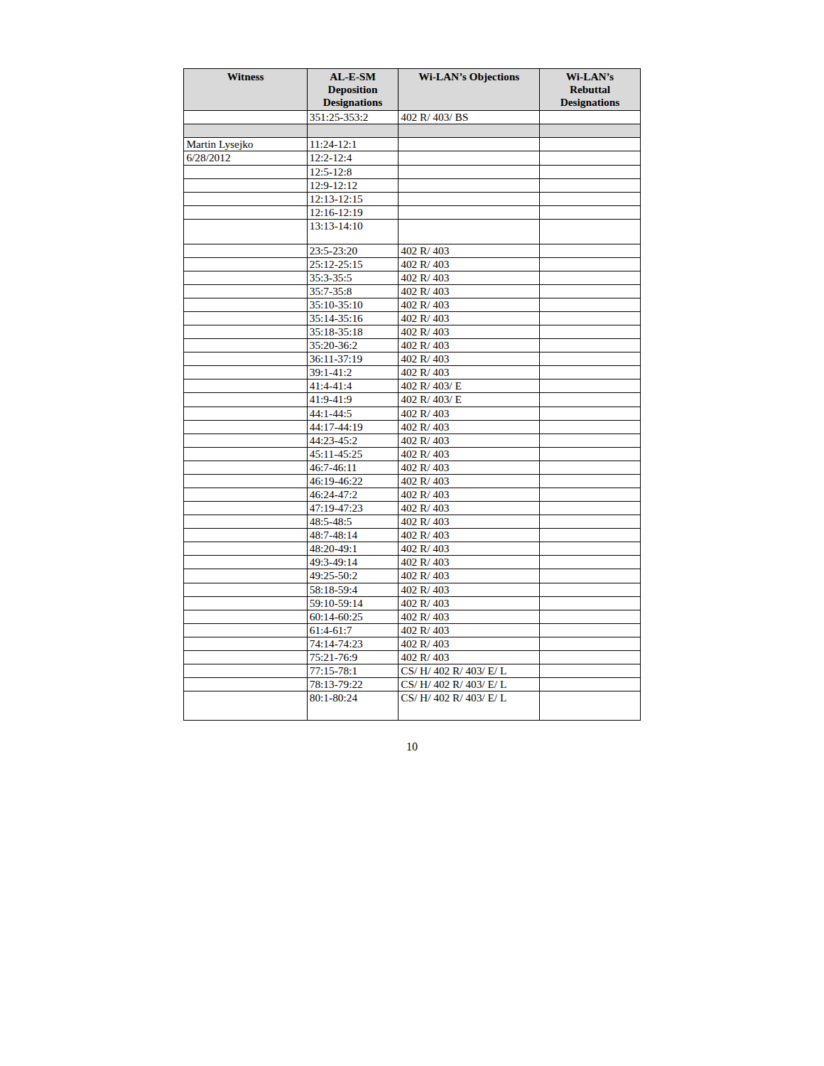| Witness | AL-E-SM Deposition Designations | Wi-LAN’s Objections | Wi-LAN’s Rebuttal Designations |
| --- | --- | --- | --- |
| | 351:25-353:2 | 402 R/ 403/ BS | |
| Martin Lysejko | 11:24-12:1 | | |
| 6/28/2012 | 12:2-12:4 | | |
| | 12:5-12:8 | | |
| | 12:9-12:12 | | |
| | 12:13-12:15 | | |
| | 12:16-12:19 | | |
| | 13:13-14:10 | | |
| | 23:5-23:20 | 402 R/ 403 | |
| | 25:12-25:15 | 402 R/ 403 | |
| | 35:3-35:5 | 402 R/ 403 | |
| | 35:7-35:8 | 402 R/ 403 | |
| | 35:10-35:10 | 402 R/ 403 | |
| | 35:14-35:16 | 402 R/ 403 | |
| | 35:18-35:18 | 402 R/ 403 | |
| | 35:20-36:2 | 402 R/ 403 | |
| | 36:11-37:19 | 402 R/ 403 | |
| | 39:1-41:2 | 402 R/ 403 | |
| | 41:4-41:4 | 402 R/ 403/ E | |
| | 41:9-41:9 | 402 R/ 403/ E | |
| | 44:1-44:5 | 402 R/ 403 | |
| | 44:17-44:19 | 402 R/ 403 | |
| | 44:23-45:2 | 402 R/ 403 | |
| | 45:11-45:25 | 402 R/ 403 | |
| | 46:7-46:11 | 402 R/ 403 | |
| | 46:19-46:22 | 402 R/ 403 | |
| | 46:24-47:2 | 402 R/ 403 | |
| | 47:19-47:23 | 402 R/ 403 | |
| | 48:5-48:5 | 402 R/ 403 | |
| | 48:7-48:14 | 402 R/ 403 | |
| | 48:20-49:1 | 402 R/ 403 | |
| | 49:3-49:14 | 402 R/ 403 | |
| | 49:25-50:2 | 402 R/ 403 | |
| | 58:18-59:4 | 402 R/ 403 | |
| | 59:10-59:14 | 402 R/ 403 | |
| | 60:14-60:25 | 402 R/ 403 | |
| | 61:4-61:7 | 402 R/ 403 | |
| | 74:14-74:23 | 402 R/ 403 | |
| | 75:21-76:9 | 402 R/ 403 | |
| | 77:15-78:1 | CS/ H/ 402 R/ 403/ E/ L | |
| | 78:13-79:22 | CS/ H/ 402 R/ 403/ E/ L | |
| | 80:1-80:24 | CS/ H/ 402 R/ 403/ E/ L | |
10